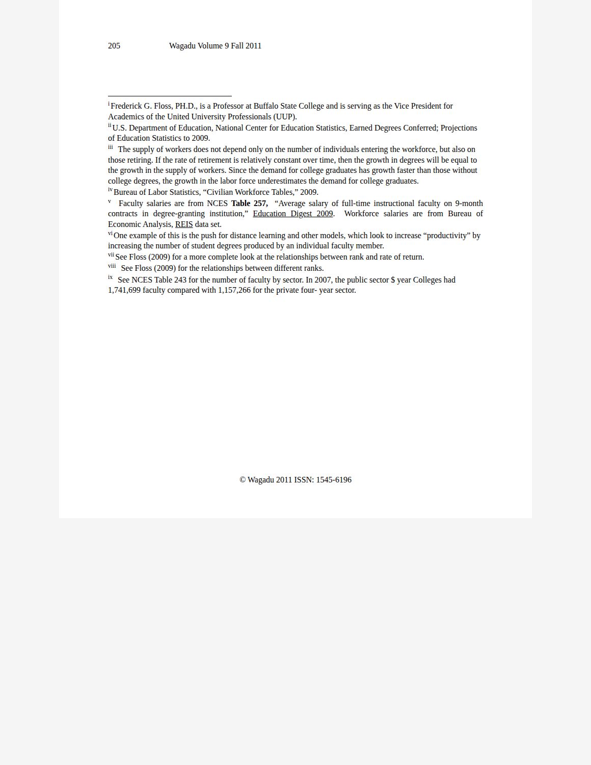205 Wagadu Volume 9 Fall 2011
iFrederick G. Floss, PH.D., is a Professor at Buffalo State College and is serving as the Vice President for Academics of the United University Professionals (UUP).
iiU.S. Department of Education, National Center for Education Statistics, Earned Degrees Conferred; Projections of Education Statistics to 2009.
iii The supply of workers does not depend only on the number of individuals entering the workforce, but also on those retiring. If the rate of retirement is relatively constant over time, then the growth in degrees will be equal to the growth in the supply of workers. Since the demand for college graduates has growth faster than those without college degrees, the growth in the labor force underestimates the demand for college graduates.
ivBureau of Labor Statistics, “Civilian Workforce Tables,” 2009.
v Faculty salaries are from NCES Table 257, “Average salary of full-time instructional faculty on 9-month contracts in degree-granting institution,” Education Digest 2009. Workforce salaries are from Bureau of Economic Analysis, REIS data set.
viOne example of this is the push for distance learning and other models, which look to increase “productivity” by increasing the number of student degrees produced by an individual faculty member.
viiSee Floss (2009) for a more complete look at the relationships between rank and rate of return.
viii See Floss (2009) for the relationships between different ranks.
ix See NCES Table 243 for the number of faculty by sector. In 2007, the public sector $ year Colleges had 1,741,699 faculty compared with 1,157,266 for the private four- year sector.
© Wagadu 2011 ISSN: 1545-6196